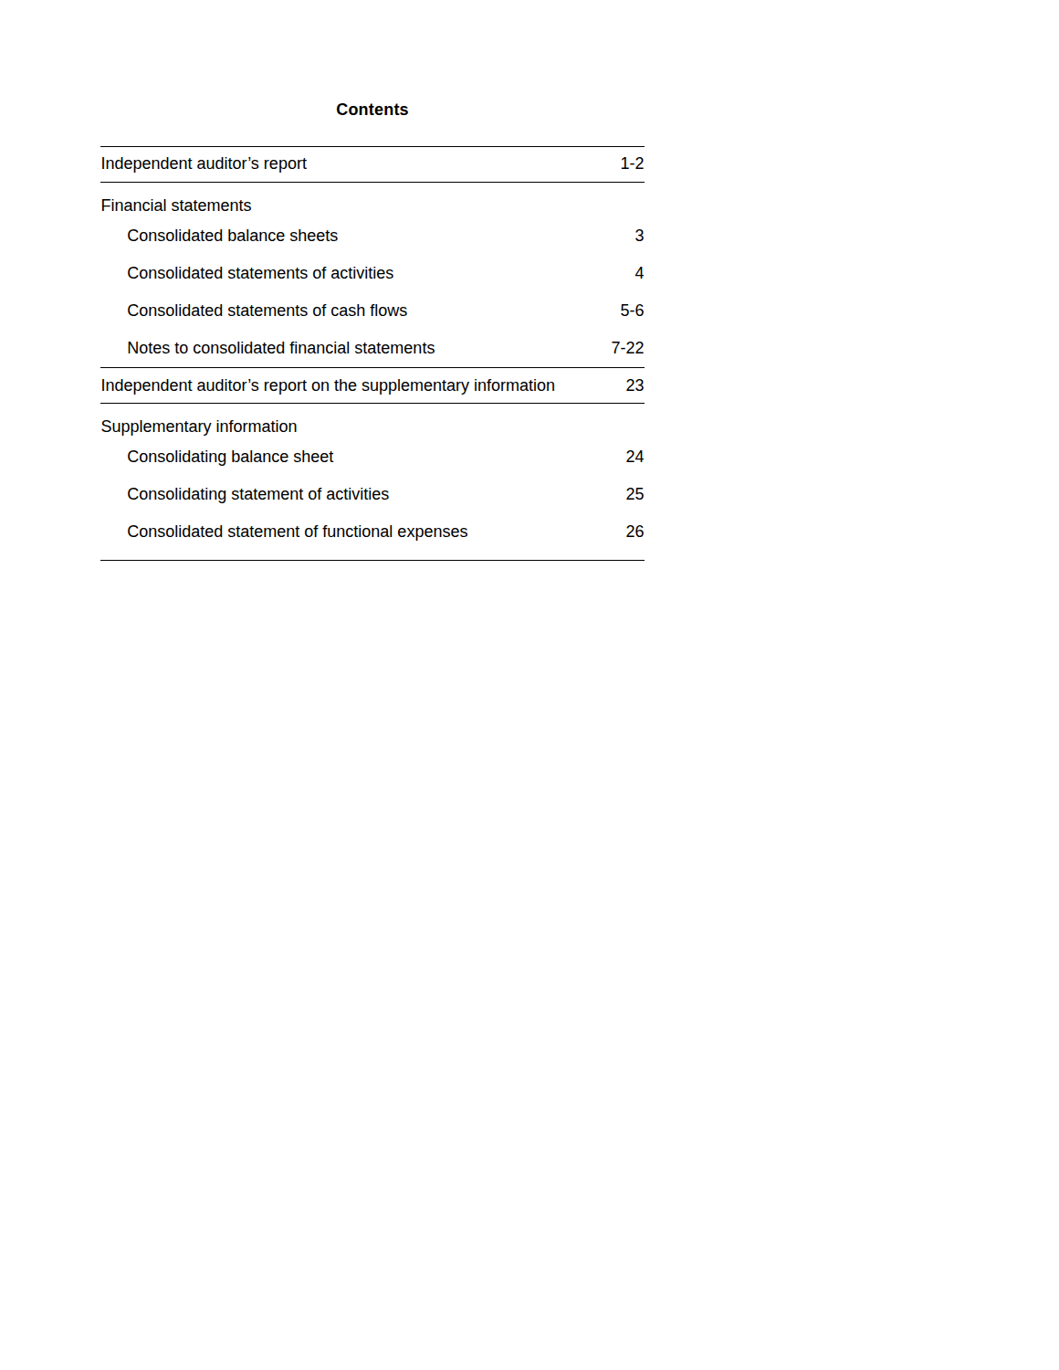Contents
| Independent auditor’s report | 1-2 |
| Financial statements | |
| Consolidated balance sheets | 3 |
| Consolidated statements of activities | 4 |
| Consolidated statements of cash flows | 5-6 |
| Notes to consolidated financial statements | 7-22 |
| Independent auditor’s report on the supplementary information | 23 |
| Supplementary information | |
| Consolidating balance sheet | 24 |
| Consolidating statement of activities | 25 |
| Consolidated statement of functional expenses | 26 |